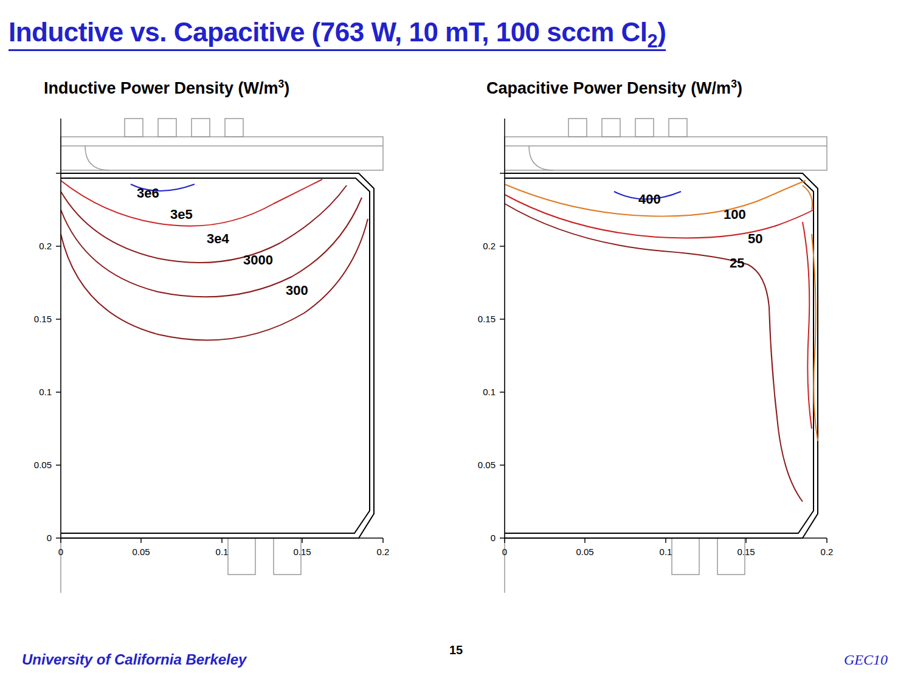Inductive vs. Capacitive (763 W, 10 mT, 100 sccm Cl2)
Inductive Power Density (W/m3)
Capacitive Power Density (W/m3)
3e6 3e5 3e4 3000 300 0 0.05 0.1 0.15 0.2 0 0.05 0.1 0.15 0.2
400 100 50 25 0 0.05 0.1 0.15 0.2 0 0.05 0.1 0.15 0.2
University of California Berkeley
15
GEC10